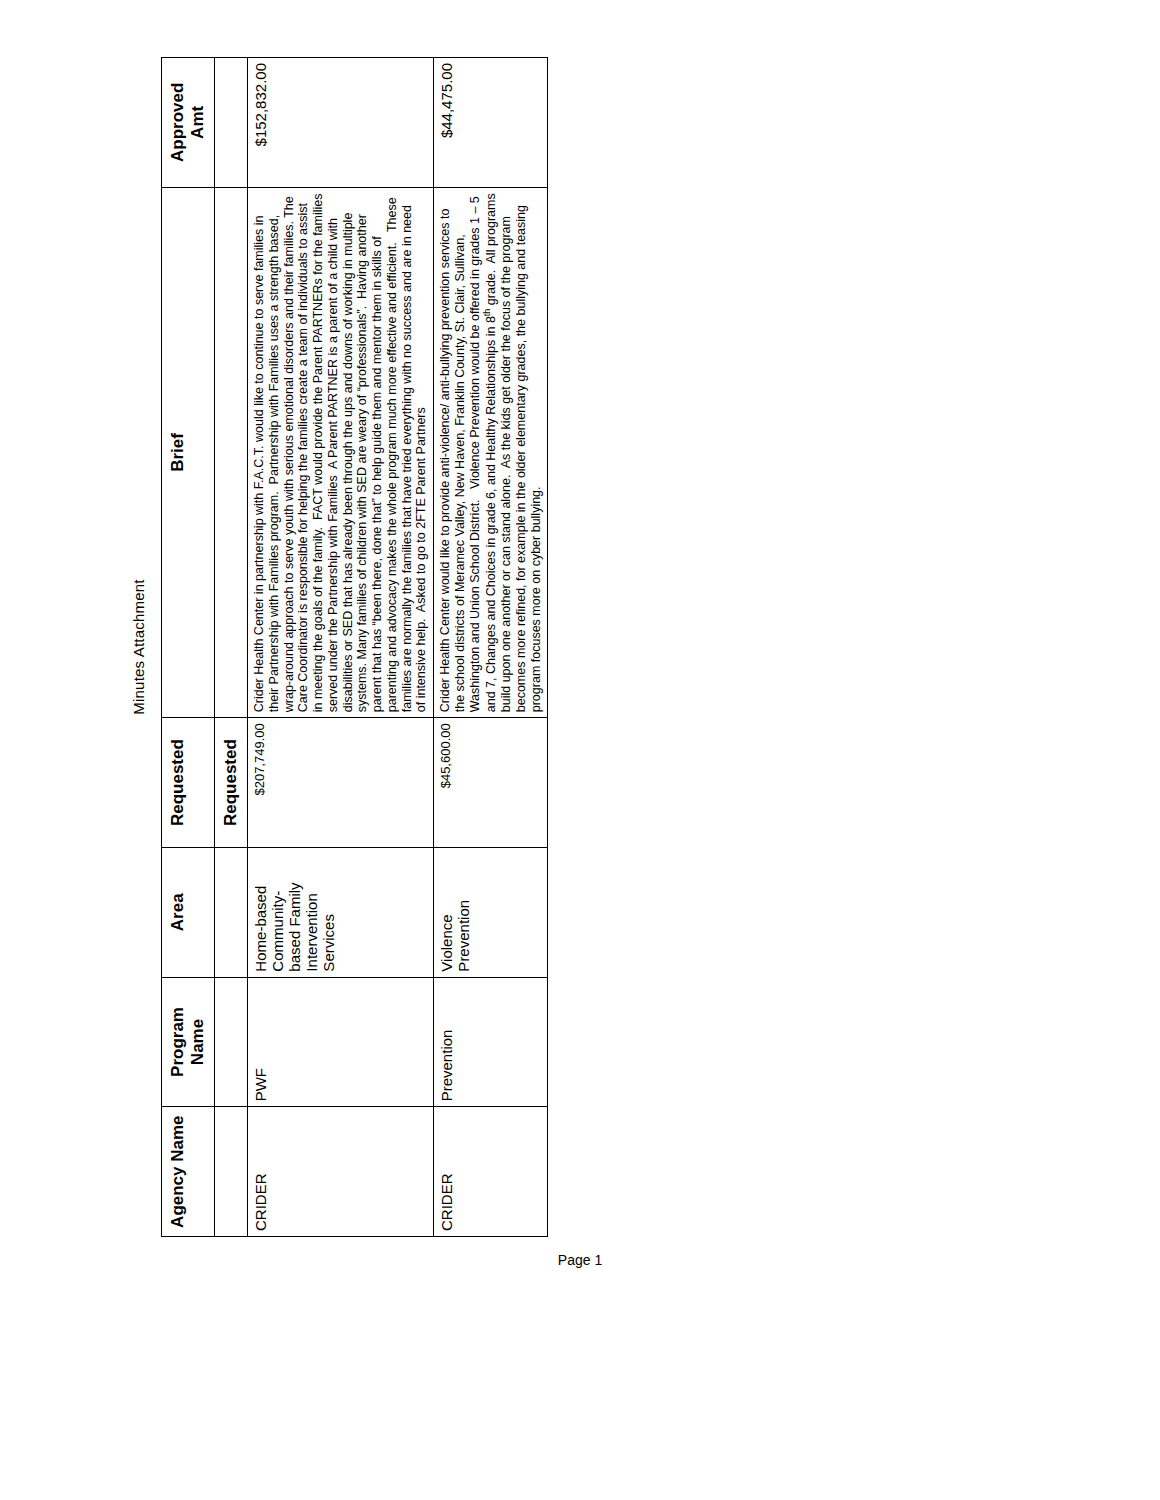Minutes Attachment
| Agency Name | Program Name | Area | Requested | Brief | Approved Amt |
| --- | --- | --- | --- | --- | --- |
| | | | Requested | | |
| CRIDER | PWF | Home-based Community-based Family Intervention Services | $207,749.00 | Crider Health Center in partnership with F.A.C.T. would like to continue to serve families in their Partnership with Families program. Partnership with Families uses a strength based, wrap-around approach to serve youth with serious emotional disorders and their families. The Care Coordinator is responsible for helping the families create a team of individuals to assist in meeting the goals of the family. FACT would provide the Parent PARTNERs for the families served under the Partnership with Families A Parent PARTNER is a parent of a child with disabilities or SED that has already been through the ups and downs of working in multiple systems. Many families of children with SED are weary of “professionals”. Having another parent that has “been there, done that” to help guide them and mentor them in skills of parenting and advocacy makes the whole program much more effective and efficient. These families are normally the families that have tried everything with no success and are in need of intensive help. Asked to go to 2FTE Parent Partners | $152,832.00 |
| CRIDER | Prevention | Violence Prevention | $45,600.00 | Crider Health Center would like to provide anti-violence/ anti-bullying prevention services to the school districts of Meramec Valley, New Haven, Franklin County, St. Clair, Sullivan, Washington and Union School District. Violence Prevention would be offered in grades 1 – 5 and 7, Changes and Choices in grade 6, and Healthy Relationships in 8 th grade. All programs build upon one another or can stand alone. As the kids get older the focus of the program becomes more refined, for example in the older elementary grades, the bullying and teasing program focuses more on cyber bullying. | $44,475.00 |
Page 1